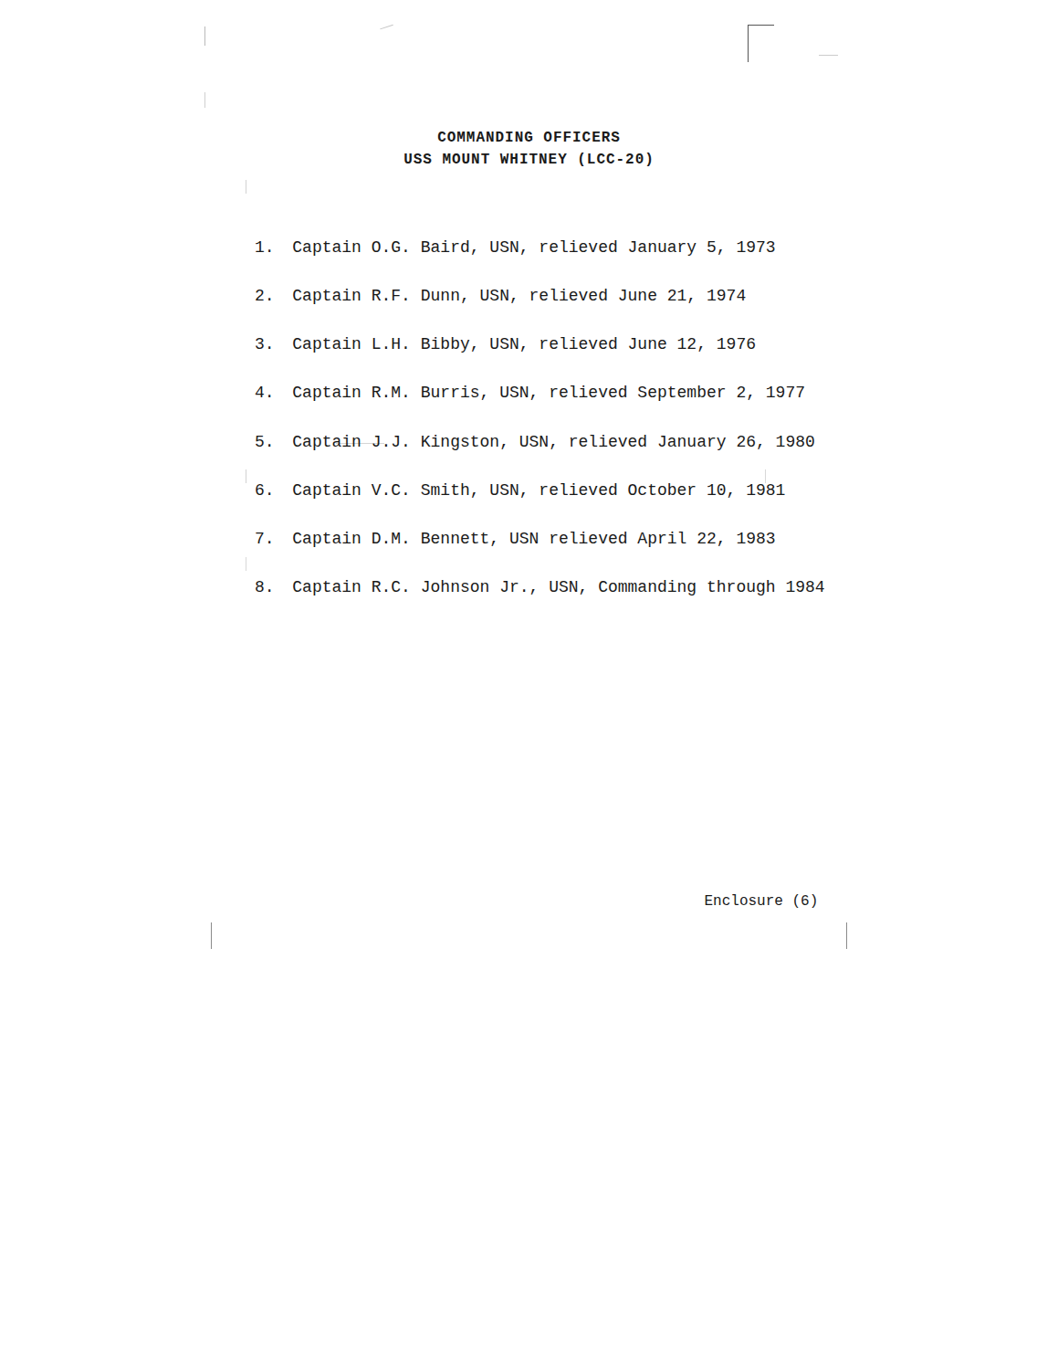COMMANDING OFFICERS USS MOUNT WHITNEY (LCC-20)
1. Captain O.G. Baird, USN, relieved January 5, 1973
2. Captain R.F. Dunn, USN, relieved June 21, 1974
3. Captain L.H. Bibby, USN, relieved June 12, 1976
4. Captain R.M. Burris, USN, relieved September 2, 1977
5. Captain J.J. Kingston, USN, relieved January 26, 1980
6. Captain V.C. Smith, USN, relieved October 10, 1981
7. Captain D.M. Bennett, USN relieved April 22, 1983
8. Captain R.C. Johnson Jr., USN, Commanding through 1984
Enclosure (6)